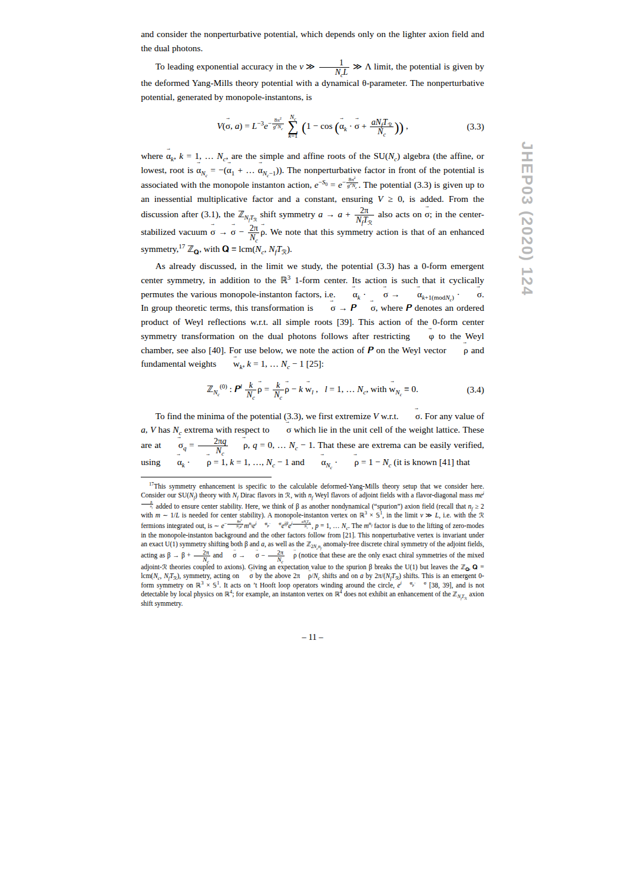JHEP03 (2020) 124
and consider the nonperturbative potential, which depends only on the lighter axion field and the dual photons.
To leading exponential accuracy in the v ≫ 1 NcL ≫ Λ limit, the potential is given by the deformed Yang-Mills theory potential with a dynamical θ-parameter. The nonperturbative potential, generated by monopole-instantons, is
V(σ, a) = L−3e−8π2 g2Nc Nc∑k=1 (1 − cos (αk · σ + aNfTℛ Nc)) , (3.3)
where αk, k = 1, … Nc, are the simple and affine roots of the SU(Nc) algebra (the affine, or lowest, root is αNc = −(α1 + … αNc−1)). The nonperturbative factor in front of the potential is associated with the monopole instanton action, e−S0 = e−8π2 g2Nc. The potential (3.3) is given up to an inessential multiplicative factor and a constant, ensuring V ≥ 0, is added. From the discussion after (3.1), the ℤNfTℛ shift symmetry a → a + 2π NfTℛ also acts on σ; in the center-stabilized vacuum σ → σ − 2π Nc ρ. We note that this symmetry action is that of an enhanced symmetry,17 ℤ𝐐, with 𝐐 ≡ lcm(Nc, NfTℛ).
As already discussed, in the limit we study, the potential (3.3) has a 0-form emergent center symmetry, in addition to the ℝ3 1-form center. Its action is such that it cyclically permutes the various monopole-instanton factors, i.e. αk · σ → αk+1(modNc) · σ. In group theoretic terms, this transformation is σ → 𝑷σ, where 𝑷 denotes an ordered product of Weyl reflections w.r.t. all simple roots [39]. This action of the 0-form center symmetry transformation on the dual photons follows after restricting φ to the Weyl chamber, see also [40]. For use below, we note the action of 𝑷 on the Weyl vector ρ and fundamental weights wk, k = 1, … Nc − 1 [25]:
ℤNc(0) : 𝑷l kNc ρ = kNc ρ − k wl , l = 1, … Nc, with wNc ≡ 0. (3.4)
To find the minima of the potential (3.3), we first extremize V w.r.t. σ. For any value of a, V has Nc extrema with respect to σ which lie in the unit cell of the weight lattice. These are at σq = 2πq Nc ρ, q = 0, … Nc − 1. That these are extrema can be easily verified, using αk · ρ = 1, k = 1, …, Nc − 1 and αNc · ρ = 1 − Nc (it is known [41] that
17This symmetry enhancement is specific to the calculable deformed-Yang-Mills theory setup that we consider here. Consider our SU(Nf) theory with Nf Dirac flavors in ℛ, with nf Weyl flavors of adjoint fields with a flavor-diagonal mass meiβnf added to ensure center stability. Here, we think of β as another nondynamical (“spurion”) axion field (recall that nf ≥ 2 with m ∼ 1/L is needed for center stability). A monopole-instanton vertex on ℝ3 × 𝕊1, in the limit v ≫ L, i.e. with the ℛ fermions integrated out, is ∼ e−8π2 Ncg2mnfeiαp·σeiβeiaNfTℛ Nc, p = 1, … Nc. The mnf factor is due to the lifting of zero-modes in the monopole-instanton background and the other factors follow from [21]. This nonperturbative vertex is invariant under an exact U(1) symmetry shifting both β and a, as well as the ℤ2Ncnf anomaly-free discrete chiral symmetry of the adjoint fields, acting as β → β + 2π Nc and σ → σ − 2π Nc ρ (notice that these are the only exact chiral symmetries of the mixed adjoint-ℛ theories coupled to axions). Giving an expectation value to the spurion β breaks the U(1) but leaves the ℤ𝐐, 𝐐 = lcm(Nc, NfTℛ), symmetry, acting on σ by the above 2πρ/Nc shifts and on a by 2π/(NfTℛ) shifts. This is an emergent 0-form symmetry on ℝ3 × 𝕊1. It acts on ’t Hooft loop operators winding around the circle, eiαp·σ [38, 39], and is not detectable by local physics on ℝ4; for example, an instanton vertex on ℝ4 does not exhibit an enhancement of the ℤNfTℛ axion shift symmetry.
– 11 –